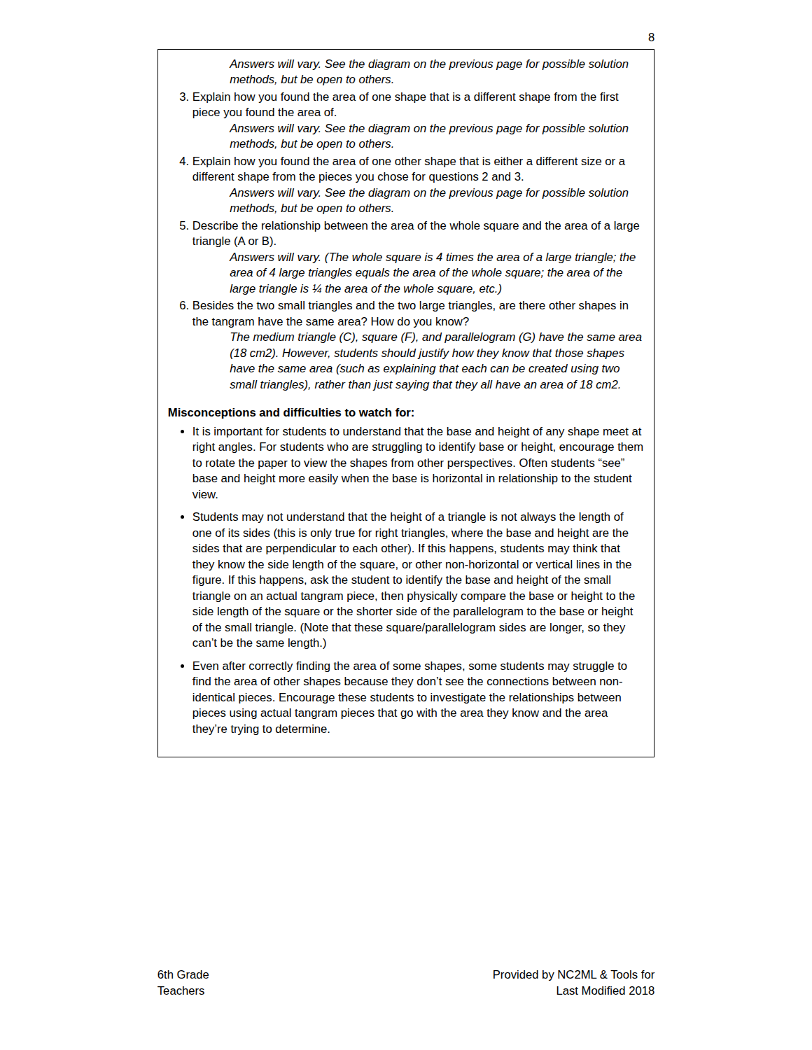8
Answers will vary. See the diagram on the previous page for possible solution methods, but be open to others.
Explain how you found the area of one shape that is a different shape from the first piece you found the area of. Answers will vary. See the diagram on the previous page for possible solution methods, but be open to others.
Explain how you found the area of one other shape that is either a different size or a different shape from the pieces you chose for questions 2 and 3. Answers will vary. See the diagram on the previous page for possible solution methods, but be open to others.
Describe the relationship between the area of the whole square and the area of a large triangle (A or B). Answers will vary. (The whole square is 4 times the area of a large triangle; the area of 4 large triangles equals the area of the whole square; the area of the large triangle is ¼ the area of the whole square, etc.)
Besides the two small triangles and the two large triangles, are there other shapes in the tangram have the same area? How do you know? The medium triangle (C), square (F), and parallelogram (G) have the same area (18 cm2). However, students should justify how they know that those shapes have the same area (such as explaining that each can be created using two small triangles), rather than just saying that they all have an area of 18 cm2.
Misconceptions and difficulties to watch for:
It is important for students to understand that the base and height of any shape meet at right angles. For students who are struggling to identify base or height, encourage them to rotate the paper to view the shapes from other perspectives. Often students “see” base and height more easily when the base is horizontal in relationship to the student view.
Students may not understand that the height of a triangle is not always the length of one of its sides (this is only true for right triangles, where the base and height are the sides that are perpendicular to each other). If this happens, students may think that they know the side length of the square, or other non-horizontal or vertical lines in the figure. If this happens, ask the student to identify the base and height of the small triangle on an actual tangram piece, then physically compare the base or height to the side length of the square or the shorter side of the parallelogram to the base or height of the small triangle. (Note that these square/parallelogram sides are longer, so they can’t be the same length.)
Even after correctly finding the area of some shapes, some students may struggle to find the area of other shapes because they don’t see the connections between non-identical pieces. Encourage these students to investigate the relationships between pieces using actual tangram pieces that go with the area they know and the area they’re trying to determine.
6th Grade Teachers
Provided by NC2ML & Tools for Last Modified 2018